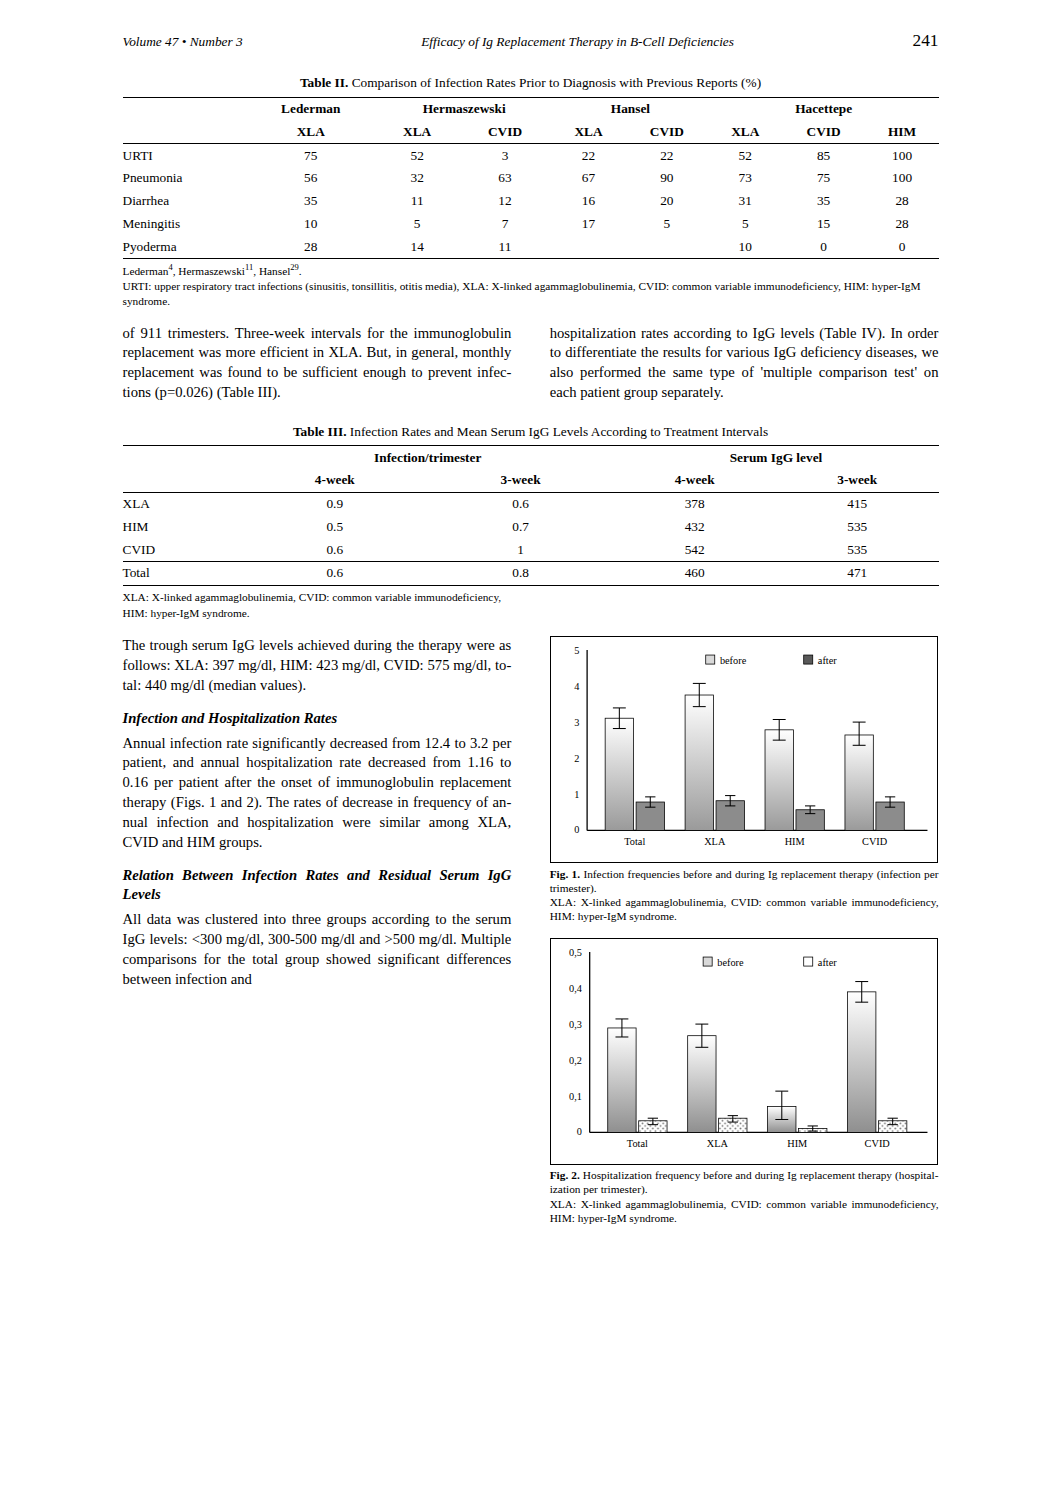Volume 47 • Number 3 Efficacy of Ig Replacement Therapy in B-Cell Deficiencies 241
Table II. Comparison of Infection Rates Prior to Diagnosis with Previous Reports (%)
| | Lederman | Hermaszewski | Hansel | Hacettepe |
| --- | --- | --- | --- | --- |
| | XLA | XLA | CVID | XLA | CVID | XLA | CVID | HIM |
| URTI | 75 | 52 | 3 | 22 | 22 | 52 | 85 | 100 |
| Pneumonia | 56 | 32 | 63 | 67 | 90 | 73 | 75 | 100 |
| Diarrhea | 35 | 11 | 12 | 16 | 20 | 31 | 35 | 28 |
| Meningitis | 10 | 5 | 7 | 17 | 5 | 5 | 15 | 28 |
| Pyoderma | 28 | 14 | 11 | | | 10 | 0 | 0 |
Lederman4, Hermaszewski11, Hansel29.
URTI: upper respiratory tract infections (sinusitis, tonsillitis, otitis media), XLA: X-linked agammaglobulinemia, CVID: common variable immunodeficiency, HIM: hyper-IgM syndrome.
of 911 trimesters. Three-week intervals for the immunoglobulin replacement was more efficient in XLA. But, in general, monthly replacement was found to be sufficient enough to prevent infections (p=0.026) (Table III).
hospitalization rates according to IgG levels (Table IV). In order to differentiate the results for various IgG deficiency diseases, we also performed the same type of 'multiple comparison test' on each patient group separately.
Table III. Infection Rates and Mean Serum IgG Levels According to Treatment Intervals
| | Infection/trimester | Serum IgG level |
| --- | --- | --- |
| | 4-week | 3-week | 4-week | 3-week |
| XLA | 0.9 | 0.6 | 378 | 415 |
| HIM | 0.5 | 0.7 | 432 | 535 |
| CVID | 0.6 | 1 | 542 | 535 |
| Total | 0.6 | 0.8 | 460 | 471 |
XLA: X-linked agammaglobulinemia, CVID: common variable immunodeficiency,
HIM: hyper-IgM syndrome.
The trough serum IgG levels achieved during the therapy were as follows: XLA: 397 mg/dl, HIM: 423 mg/dl, CVID: 575 mg/dl, total: 440 mg/dl (median values).
Infection and Hospitalization Rates
Annual infection rate significantly decreased from 12.4 to 3.2 per patient, and annual hospitalization rate decreased from 1.16 to 0.16 per patient after the onset of immunoglobulin replacement therapy (Figs. 1 and 2). The rates of decrease in frequency of annual infection and hospitalization were similar among XLA, CVID and HIM groups.
Relation Between Infection Rates and Residual Serum IgG Levels
All data was clustered into three groups according to the serum IgG levels: <300 mg/dl, 300-500 mg/dl and >500 mg/dl. Multiple comparisons for the total group showed significant differences between infection and
5 4 3 2 1 0 before after Total XLA HIM CVID
Fig. 1. Infection frequencies before and during Ig replacement therapy (infection per trimester).
XLA: X-linked agammaglobulinemia, CVID: common variable immunodeficiency, HIM: hyper-IgM syndrome.
0,5 0,4 0,3 0,2 0,1 0 before after Total XLA HIM CVID
Fig. 2. Hospitalization frequency before and during Ig replacement therapy (hospitalization per trimester).
XLA: X-linked agammaglobulinemia, CVID: common variable immunodeficiency, HIM: hyper-IgM syndrome.